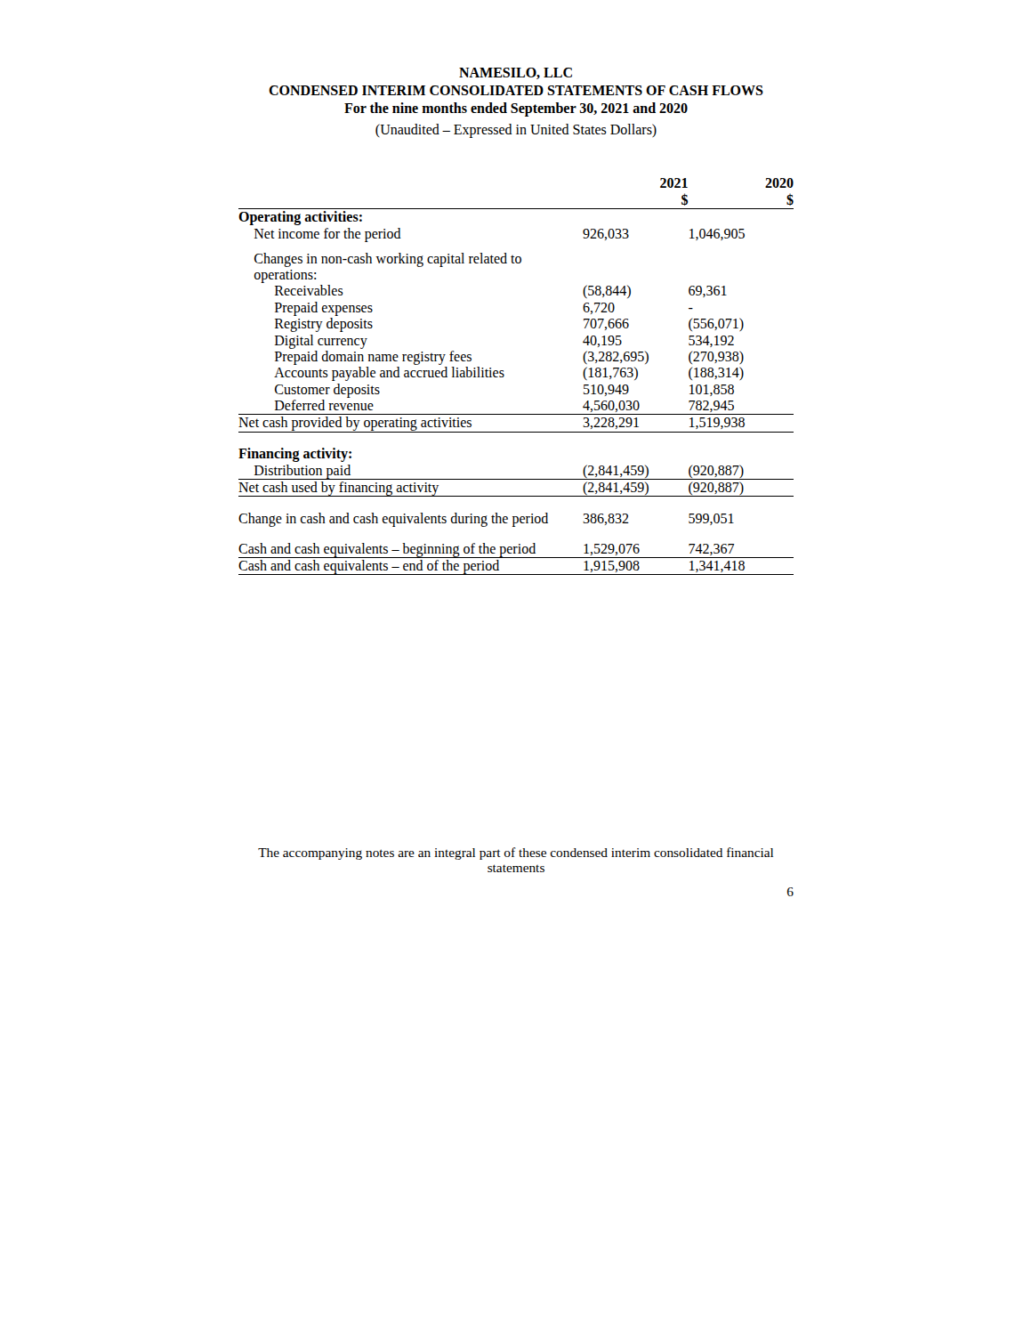NAMESILO, LLC CONDENSED INTERIM CONSOLIDATED STATEMENTS OF CASH FLOWS For the nine months ended September 30, 2021 and 2020
(Unaudited – Expressed in United States Dollars)
| | 2021 | 2020 |
| | $ | $ |
| Operating activities: | | |
| Net income for the period | 926,033 | 1,046,905 |
| Changes in non-cash working capital related to operations: | | |
| Receivables | (58,844) | 69,361 |
| Prepaid expenses | 6,720 | - |
| Registry deposits | 707,666 | (556,071) |
| Digital currency | 40,195 | 534,192 |
| Prepaid domain name registry fees | (3,282,695) | (270,938) |
| Accounts payable and accrued liabilities | (181,763) | (188,314) |
| Customer deposits | 510,949 | 101,858 |
| Deferred revenue | 4,560,030 | 782,945 |
| Net cash provided by operating activities | 3,228,291 | 1,519,938 |
| Financing activity: | | |
| Distribution paid | (2,841,459) | (920,887) |
| Net cash used by financing activity | (2,841,459) | (920,887) |
| Change in cash and cash equivalents during the period | 386,832 | 599,051 |
| Cash and cash equivalents – beginning of the period | 1,529,076 | 742,367 |
| Cash and cash equivalents – end of the period | 1,915,908 | 1,341,418 |
The accompanying notes are an integral part of these condensed interim consolidated financial statements
6